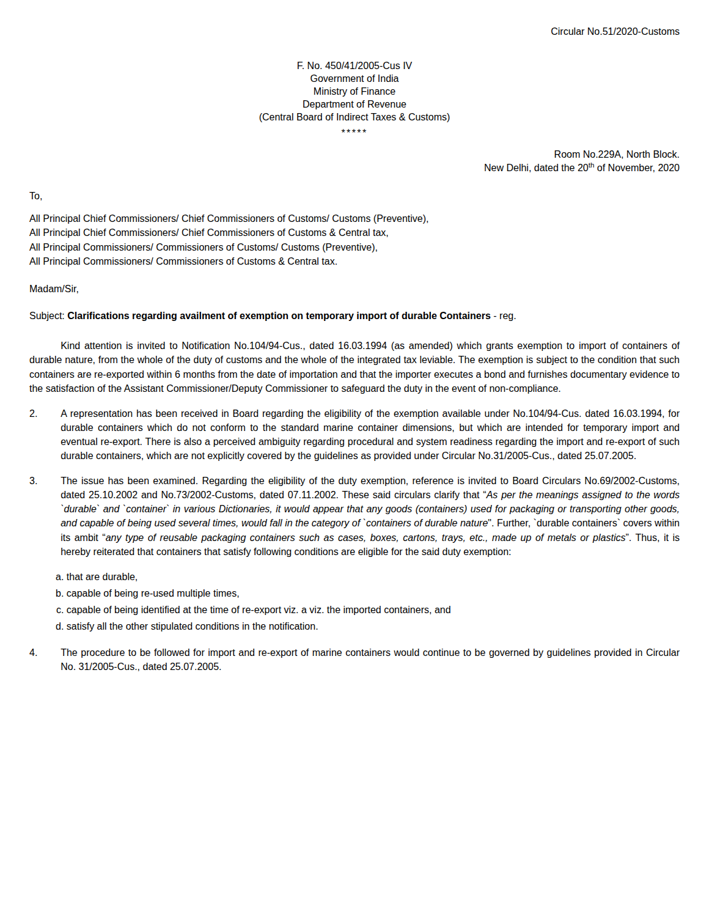Circular No.51/2020-Customs
F. No. 450/41/2005-Cus IV
Government of India
Ministry of Finance
Department of Revenue
(Central Board of Indirect Taxes & Customs)
*****
Room No.229A, North Block.
New Delhi, dated the 20th of November, 2020
To,
All Principal Chief Commissioners/ Chief Commissioners of Customs/ Customs (Preventive),
All Principal Chief Commissioners/ Chief Commissioners of Customs & Central tax,
All Principal Commissioners/ Commissioners of Customs/ Customs (Preventive),
All Principal Commissioners/ Commissioners of Customs & Central tax.
Madam/Sir,
Subject: Clarifications regarding availment of exemption on temporary import of durable Containers - reg.
Kind attention is invited to Notification No.104/94-Cus., dated 16.03.1994 (as amended) which grants exemption to import of containers of durable nature, from the whole of the duty of customs and the whole of the integrated tax leviable. The exemption is subject to the condition that such containers are re-exported within 6 months from the date of importation and that the importer executes a bond and furnishes documentary evidence to the satisfaction of the Assistant Commissioner/Deputy Commissioner to safeguard the duty in the event of non-compliance.
2.
A representation has been received in Board regarding the eligibility of the exemption available under No.104/94-Cus. dated 16.03.1994, for durable containers which do not conform to the standard marine container dimensions, but which are intended for temporary import and eventual re-export. There is also a perceived ambiguity regarding procedural and system readiness regarding the import and re-export of such durable containers, which are not explicitly covered by the guidelines as provided under Circular No.31/2005-Cus., dated 25.07.2005.
3.
The issue has been examined. Regarding the eligibility of the duty exemption, reference is invited to Board Circulars No.69/2002-Customs, dated 25.10.2002 and No.73/2002-Customs, dated 07.11.2002. These said circulars clarify that “As per the meanings assigned to the words `durable` and `container` in various Dictionaries, it would appear that any goods (containers) used for packaging or transporting other goods, and capable of being used several times, would fall in the category of `containers of durable nature". Further, `durable containers` covers within its ambit “any type of reusable packaging containers such as cases, boxes, cartons, trays, etc., made up of metals or plastics”. Thus, it is hereby reiterated that containers that satisfy following conditions are eligible for the said duty exemption:
that are durable,
capable of being re-used multiple times,
capable of being identified at the time of re-export viz. a viz. the imported containers, and
satisfy all the other stipulated conditions in the notification.
4.
The procedure to be followed for import and re-export of marine containers would continue to be governed by guidelines provided in Circular No. 31/2005-Cus., dated 25.07.2005.